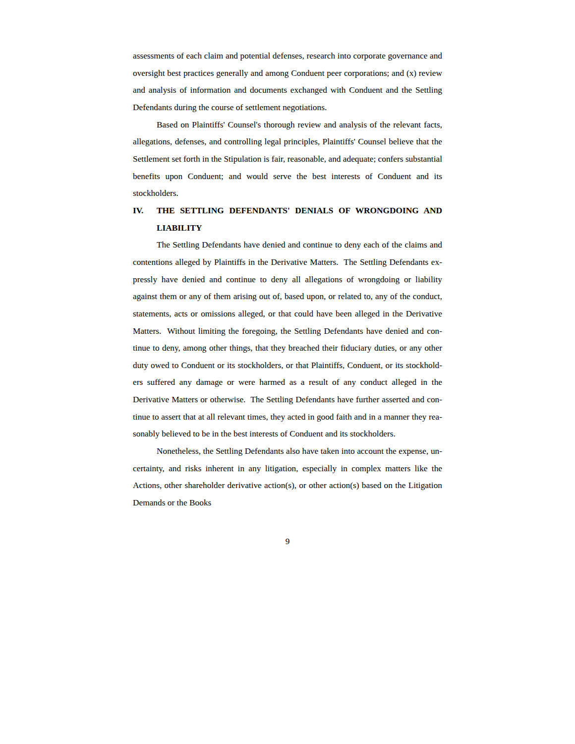assessments of each claim and potential defenses, research into corporate governance and oversight best practices generally and among Conduent peer corporations; and (x) review and analysis of information and documents exchanged with Conduent and the Settling Defendants during the course of settlement negotiations.
Based on Plaintiffs' Counsel's thorough review and analysis of the relevant facts, allegations, defenses, and controlling legal principles, Plaintiffs' Counsel believe that the Settlement set forth in the Stipulation is fair, reasonable, and adequate; confers substantial benefits upon Conduent; and would serve the best interests of Conduent and its stockholders.
IV. THE SETTLING DEFENDANTS' DENIALS OF WRONGDOING AND LIABILITY
The Settling Defendants have denied and continue to deny each of the claims and contentions alleged by Plaintiffs in the Derivative Matters. The Settling Defendants expressly have denied and continue to deny all allegations of wrongdoing or liability against them or any of them arising out of, based upon, or related to, any of the conduct, statements, acts or omissions alleged, or that could have been alleged in the Derivative Matters. Without limiting the foregoing, the Settling Defendants have denied and continue to deny, among other things, that they breached their fiduciary duties, or any other duty owed to Conduent or its stockholders, or that Plaintiffs, Conduent, or its stockholders suffered any damage or were harmed as a result of any conduct alleged in the Derivative Matters or otherwise. The Settling Defendants have further asserted and continue to assert that at all relevant times, they acted in good faith and in a manner they reasonably believed to be in the best interests of Conduent and its stockholders.
Nonetheless, the Settling Defendants also have taken into account the expense, uncertainty, and risks inherent in any litigation, especially in complex matters like the Actions, other shareholder derivative action(s), or other action(s) based on the Litigation Demands or the Books
9